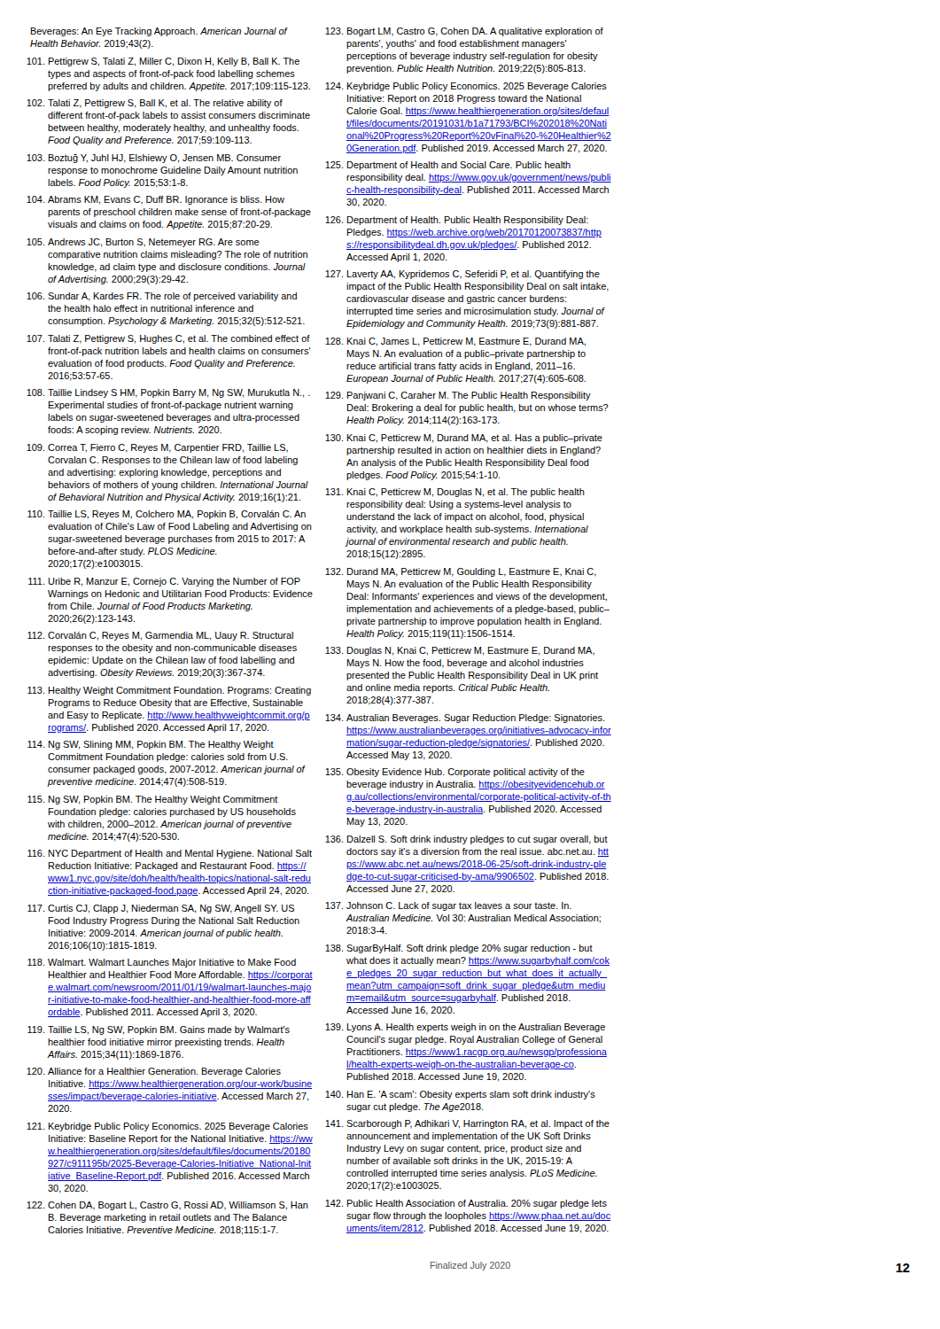Beverages: An Eye Tracking Approach. American Journal of Health Behavior. 2019;43(2).
Pettigrew S, Talati Z, Miller C, Dixon H, Kelly B, Ball K. The types and aspects of front-of-pack food labelling schemes preferred by adults and children. Appetite. 2017;109:115-123.
Talati Z, Pettigrew S, Ball K, et al. The relative ability of different front-of-pack labels to assist consumers discriminate between healthy, moderately healthy, and unhealthy foods. Food Quality and Preference. 2017;59:109-113.
Boztuğ Y, Juhl HJ, Elshiewy O, Jensen MB. Consumer response to monochrome Guideline Daily Amount nutrition labels. Food Policy. 2015;53:1-8.
Abrams KM, Evans C, Duff BR. Ignorance is bliss. How parents of preschool children make sense of front-of-package visuals and claims on food. Appetite. 2015;87:20-29.
Andrews JC, Burton S, Netemeyer RG. Are some comparative nutrition claims misleading? The role of nutrition knowledge, ad claim type and disclosure conditions. Journal of Advertising. 2000;29(3):29-42.
Sundar A, Kardes FR. The role of perceived variability and the health halo effect in nutritional inference and consumption. Psychology & Marketing. 2015;32(5):512-521.
Talati Z, Pettigrew S, Hughes C, et al. The combined effect of front-of-pack nutrition labels and health claims on consumers' evaluation of food products. Food Quality and Preference. 2016;53:57-65.
Taillie Lindsey S HM, Popkin Barry M, Ng SW, Murukutla N., . Experimental studies of front-of-package nutrient warning labels on sugar-sweetened beverages and ultra-processed foods: A scoping review. Nutrients. 2020.
Correa T, Fierro C, Reyes M, Carpentier FRD, Taillie LS, Corvalan C. Responses to the Chilean law of food labeling and advertising: exploring knowledge, perceptions and behaviors of mothers of young children. International Journal of Behavioral Nutrition and Physical Activity. 2019;16(1):21.
Taillie LS, Reyes M, Colchero MA, Popkin B, Corvalán C. An evaluation of Chile's Law of Food Labeling and Advertising on sugar-sweetened beverage purchases from 2015 to 2017: A before-and-after study. PLOS Medicine. 2020;17(2):e1003015.
Uribe R, Manzur E, Cornejo C. Varying the Number of FOP Warnings on Hedonic and Utilitarian Food Products: Evidence from Chile. Journal of Food Products Marketing. 2020;26(2):123-143.
Corvalán C, Reyes M, Garmendia ML, Uauy R. Structural responses to the obesity and non-communicable diseases epidemic: Update on the Chilean law of food labelling and advertising. Obesity Reviews. 2019;20(3):367-374.
Healthy Weight Commitment Foundation. Programs: Creating Programs to Reduce Obesity that are Effective, Sustainable and Easy to Replicate. http://www.healthyweightcommit.org/programs/. Published 2020. Accessed April 17, 2020.
Ng SW, Slining MM, Popkin BM. The Healthy Weight Commitment Foundation pledge: calories sold from U.S. consumer packaged goods, 2007-2012. American journal of preventive medicine. 2014;47(4):508-519.
Ng SW, Popkin BM. The Healthy Weight Commitment Foundation pledge: calories purchased by US households with children, 2000–2012. American journal of preventive medicine. 2014;47(4):520-530.
NYC Department of Health and Mental Hygiene. National Salt Reduction Initiative: Packaged and Restaurant Food. https://www1.nyc.gov/site/doh/health/health-topics/national-salt-reduction-initiative-packaged-food.page. Accessed April 24, 2020.
Curtis CJ, Clapp J, Niederman SA, Ng SW, Angell SY. US Food Industry Progress During the National Salt Reduction Initiative: 2009-2014. American journal of public health. 2016;106(10):1815-1819.
Walmart. Walmart Launches Major Initiative to Make Food Healthier and Healthier Food More Affordable. https://corporate.walmart.com/newsroom/2011/01/19/walmart-launches-major-initiative-to-make-food-healthier-and-healthier-food-more-affordable. Published 2011. Accessed April 3, 2020.
Taillie LS, Ng SW, Popkin BM. Gains made by Walmart's healthier food initiative mirror preexisting trends. Health Affairs. 2015;34(11):1869-1876.
Alliance for a Healthier Generation. Beverage Calories Initiative. https://www.healthiergeneration.org/our-work/businesses/impact/beverage-calories-initiative. Accessed March 27, 2020.
Keybridge Public Policy Economics. 2025 Beverage Calories Initiative: Baseline Report for the National Initiative. https://www.healthiergeneration.org/sites/default/files/documents/20180927/c911195b/2025-Beverage-Calories-Initiative_National-Initiative_Baseline-Report.pdf. Published 2016. Accessed March 30, 2020.
Cohen DA, Bogart L, Castro G, Rossi AD, Williamson S, Han B. Beverage marketing in retail outlets and The Balance Calories Initiative. Preventive Medicine. 2018;115:1-7.
Bogart LM, Castro G, Cohen DA. A qualitative exploration of parents', youths' and food establishment managers' perceptions of beverage industry self-regulation for obesity prevention. Public Health Nutrition. 2019;22(5):805-813.
Keybridge Public Policy Economics. 2025 Beverage Calories Initiative: Report on 2018 Progress toward the National Calorie Goal. https://www.healthiergeneration.org/sites/default/files/documents/20191031/b1a71793/BCI%202018%20National%20Progress%20Report%20vFinal%20-%20Healthier%20Generation.pdf. Published 2019. Accessed March 27, 2020.
Department of Health and Social Care. Public health responsibility deal. https://www.gov.uk/government/news/public-health-responsibility-deal. Published 2011. Accessed March 30, 2020.
Department of Health. Public Health Responsibility Deal: Pledges. https://web.archive.org/web/20170120073837/https://responsibilitydeal.dh.gov.uk/pledges/. Published 2012. Accessed April 1, 2020.
Laverty AA, Kypridemos C, Seferidi P, et al. Quantifying the impact of the Public Health Responsibility Deal on salt intake, cardiovascular disease and gastric cancer burdens: interrupted time series and microsimulation study. Journal of Epidemiology and Community Health. 2019;73(9):881-887.
Knai C, James L, Petticrew M, Eastmure E, Durand MA, Mays N. An evaluation of a public–private partnership to reduce artificial trans fatty acids in England, 2011–16. European Journal of Public Health. 2017;27(4):605-608.
Panjwani C, Caraher M. The Public Health Responsibility Deal: Brokering a deal for public health, but on whose terms? Health Policy. 2014;114(2):163-173.
Knai C, Petticrew M, Durand MA, et al. Has a public–private partnership resulted in action on healthier diets in England? An analysis of the Public Health Responsibility Deal food pledges. Food Policy. 2015;54:1-10.
Knai C, Petticrew M, Douglas N, et al. The public health responsibility deal: Using a systems-level analysis to understand the lack of impact on alcohol, food, physical activity, and workplace health sub-systems. International journal of environmental research and public health. 2018;15(12):2895.
Durand MA, Petticrew M, Goulding L, Eastmure E, Knai C, Mays N. An evaluation of the Public Health Responsibility Deal: Informants' experiences and views of the development, implementation and achievements of a pledge-based, public–private partnership to improve population health in England. Health Policy. 2015;119(11):1506-1514.
Douglas N, Knai C, Petticrew M, Eastmure E, Durand MA, Mays N. How the food, beverage and alcohol industries presented the Public Health Responsibility Deal in UK print and online media reports. Critical Public Health. 2018;28(4):377-387.
Australian Beverages. Sugar Reduction Pledge: Signatories. https://www.australianbeverages.org/initiatives-advocacy-information/sugar-reduction-pledge/signatories/. Published 2020. Accessed May 13, 2020.
Obesity Evidence Hub. Corporate political activity of the beverage industry in Australia. https://obesityevidencehub.org.au/collections/environmental/corporate-political-activity-of-the-beverage-industry-in-australia. Published 2020. Accessed May 13, 2020.
Dalzell S. Soft drink industry pledges to cut sugar overall, but doctors say it's a diversion from the real issue. abc.net.au. https://www.abc.net.au/news/2018-06-25/soft-drink-industry-pledge-to-cut-sugar-criticised-by-ama/9906502. Published 2018. Accessed June 27, 2020.
Johnson C. Lack of sugar tax leaves a sour taste. In. Australian Medicine. Vol 30: Australian Medical Association; 2018:3-4.
SugarByHalf. Soft drink pledge 20% sugar reduction - but what does it actually mean? https://www.sugarbyhalf.com/coke_pledges_20_sugar_reduction_but_what_does_it_actually_mean?utm_campaign=soft_drink_sugar_pledge&utm_medium=email&utm_source=sugarbyhalf. Published 2018. Accessed June 16, 2020.
Lyons A. Health experts weigh in on the Australian Beverage Council's sugar pledge. Royal Australian College of General Practitioners. https://www1.racgp.org.au/newsgp/professional/health-experts-weigh-on-the-australian-beverage-co. Published 2018. Accessed June 19, 2020.
Han E. 'A scam': Obesity experts slam soft drink industry's sugar cut pledge. The Age2018.
Scarborough P, Adhikari V, Harrington RA, et al. Impact of the announcement and implementation of the UK Soft Drinks Industry Levy on sugar content, price, product size and number of available soft drinks in the UK, 2015-19: A controlled interrupted time series analysis. PLoS Medicine. 2020;17(2):e1003025.
Public Health Association of Australia. 20% sugar pledge lets sugar flow through the loopholes https://www.phaa.net.au/documents/item/2812. Published 2018. Accessed June 19, 2020.
Finalized July 2020 12